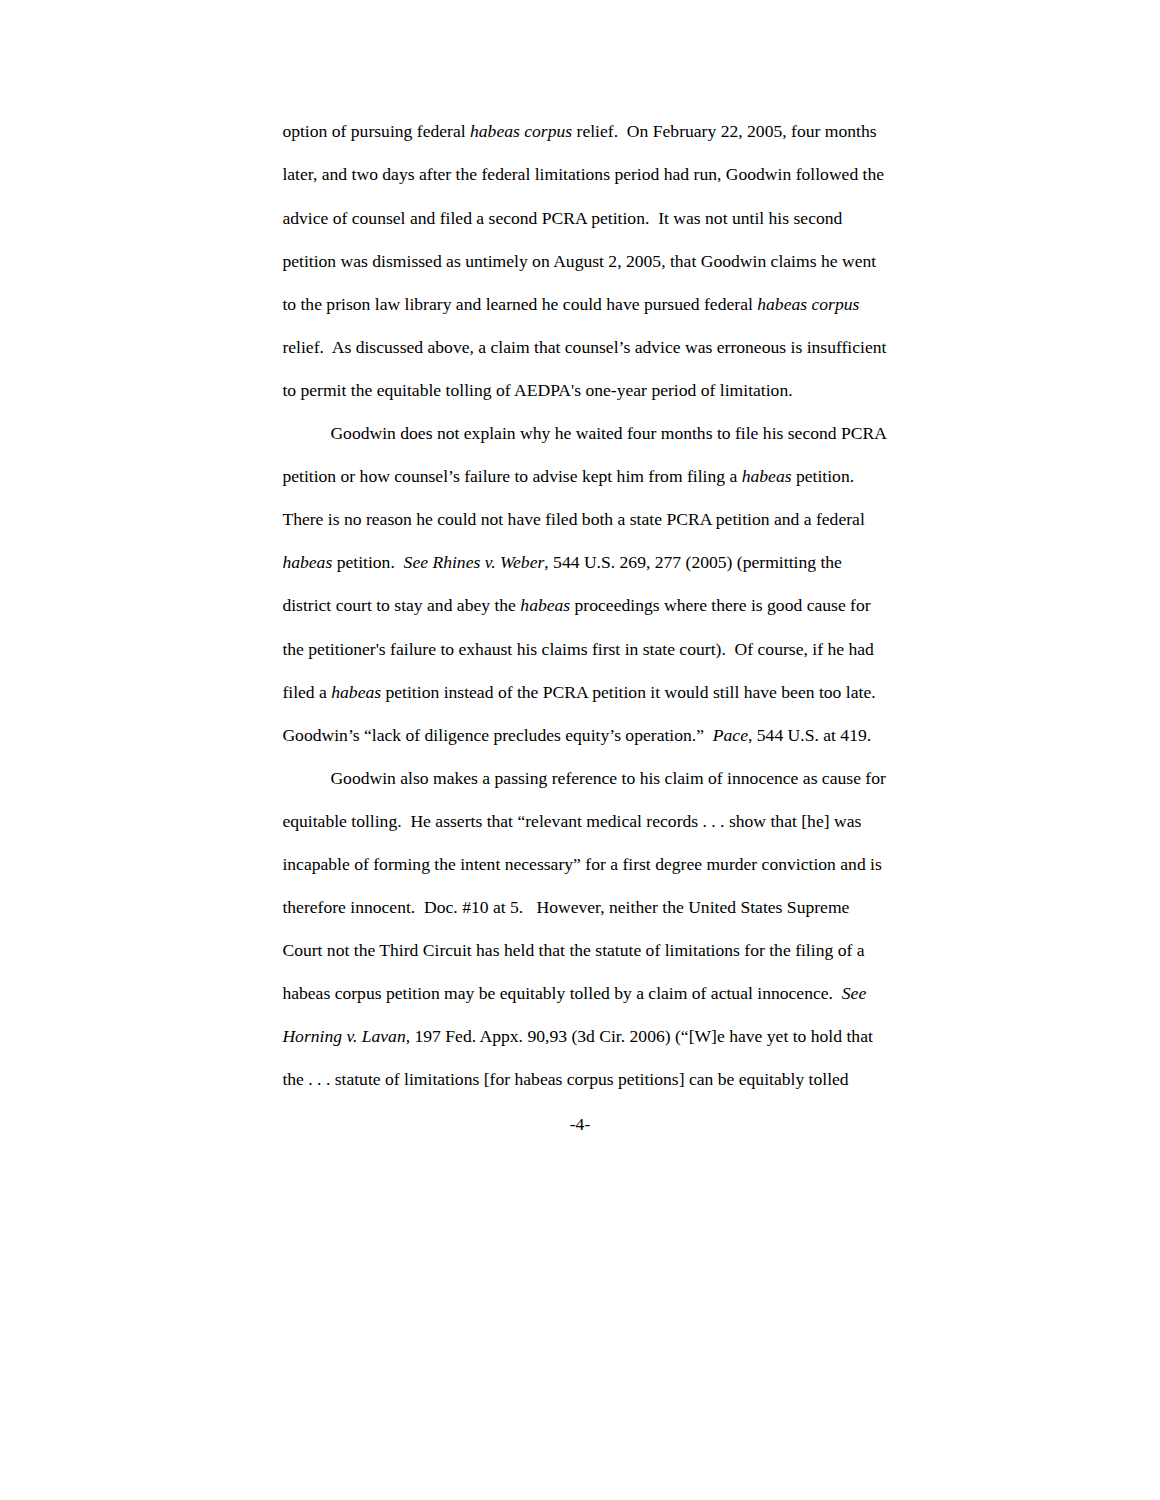option of pursuing federal habeas corpus relief. On February 22, 2005, four months later, and two days after the federal limitations period had run, Goodwin followed the advice of counsel and filed a second PCRA petition. It was not until his second petition was dismissed as untimely on August 2, 2005, that Goodwin claims he went to the prison law library and learned he could have pursued federal habeas corpus relief. As discussed above, a claim that counsel’s advice was erroneous is insufficient to permit the equitable tolling of AEDPA's one-year period of limitation.
Goodwin does not explain why he waited four months to file his second PCRA petition or how counsel’s failure to advise kept him from filing a habeas petition. There is no reason he could not have filed both a state PCRA petition and a federal habeas petition. See Rhines v. Weber, 544 U.S. 269, 277 (2005) (permitting the district court to stay and abey the habeas proceedings where there is good cause for the petitioner's failure to exhaust his claims first in state court). Of course, if he had filed a habeas petition instead of the PCRA petition it would still have been too late. Goodwin’s “lack of diligence precludes equity’s operation.” Pace, 544 U.S. at 419.
Goodwin also makes a passing reference to his claim of innocence as cause for equitable tolling. He asserts that “relevant medical records . . . show that [he] was incapable of forming the intent necessary” for a first degree murder conviction and is therefore innocent. Doc. #10 at 5. However, neither the United States Supreme Court not the Third Circuit has held that the statute of limitations for the filing of a habeas corpus petition may be equitably tolled by a claim of actual innocence. See Horning v. Lavan, 197 Fed. Appx. 90,93 (3d Cir. 2006) (“[W]e have yet to hold that the . . . statute of limitations [for habeas corpus petitions] can be equitably tolled
-4-